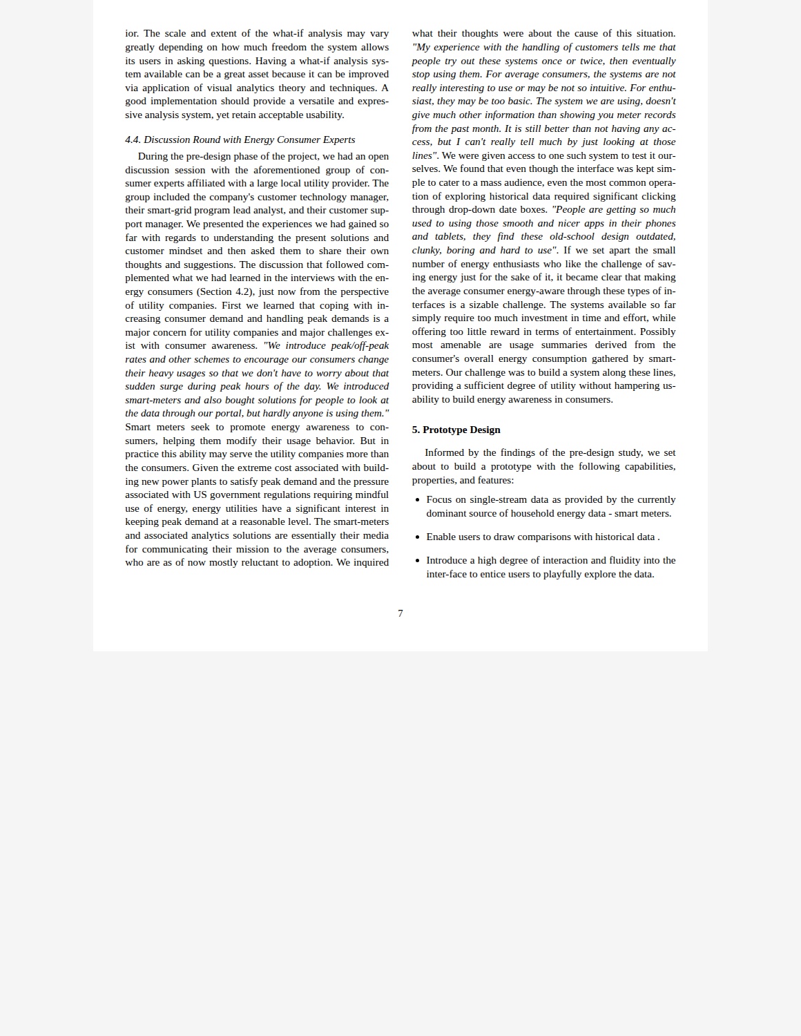ior. The scale and extent of the what-if analysis may vary greatly depending on how much freedom the system allows its users in asking questions. Having a what-if analysis system available can be a great asset because it can be improved via application of visual analytics theory and techniques. A good implementation should provide a versatile and expressive analysis system, yet retain acceptable usability.
4.4. Discussion Round with Energy Consumer Experts
During the pre-design phase of the project, we had an open discussion session with the aforementioned group of consumer experts affiliated with a large local utility provider. The group included the company's customer technology manager, their smart-grid program lead analyst, and their customer support manager. We presented the experiences we had gained so far with regards to understanding the present solutions and customer mindset and then asked them to share their own thoughts and suggestions. The discussion that followed complemented what we had learned in the interviews with the energy consumers (Section 4.2), just now from the perspective of utility companies. First we learned that coping with increasing consumer demand and handling peak demands is a major concern for utility companies and major challenges exist with consumer awareness. "We introduce peak/off-peak rates and other schemes to encourage our consumers change their heavy usages so that we don't have to worry about that sudden surge during peak hours of the day. We introduced smart-meters and also bought solutions for people to look at the data through our portal, but hardly anyone is using them." Smart meters seek to promote energy awareness to consumers, helping them modify their usage behavior. But in practice this ability may serve the utility companies more than the consumers. Given the extreme cost associated with building new power plants to satisfy peak demand and the pressure associated with US government regulations requiring mindful use of energy, energy utilities have a significant interest in keeping peak demand at a reasonable level. The smart-meters and associated analytics solutions are essentially their media for communicating their mission to the average consumers, who are as of now mostly reluctant to adoption. We inquired what their thoughts were about the cause of this situation. "My experience with the handling of customers tells me that people try out these systems once or twice, then eventually stop using them. For average consumers, the systems are not really interesting to use or may be not so intuitive. For enthusiast, they may be too basic. The system we are using, doesn't give much other information than showing you meter records from the past month. It is still better than not having any access, but I can't really tell much by just looking at those lines". We were given access to one such system to test it ourselves. We found that even though the interface was kept simple to cater to a mass audience, even the most common operation of exploring historical data required significant clicking through drop-down date boxes. "People are getting so much used to using those smooth and nicer apps in their phones and tablets, they find these old-school design outdated, clunky, boring and hard to use". If we set apart the small number of energy enthusiasts who like the challenge of saving energy just for the sake of it, it became clear that making the average consumer energy-aware through these types of interfaces is a sizable challenge. The systems available so far simply require too much investment in time and effort, while offering too little reward in terms of entertainment. Possibly most amenable are usage summaries derived from the consumer's overall energy consumption gathered by smart-meters. Our challenge was to build a system along these lines, providing a sufficient degree of utility without hampering usability to build energy awareness in consumers.
5. Prototype Design
Informed by the findings of the pre-design study, we set about to build a prototype with the following capabilities, properties, and features:
Focus on single-stream data as provided by the currently dominant source of household energy data - smart meters.
Enable users to draw comparisons with historical data .
Introduce a high degree of interaction and fluidity into the inter-face to entice users to playfully explore the data.
7